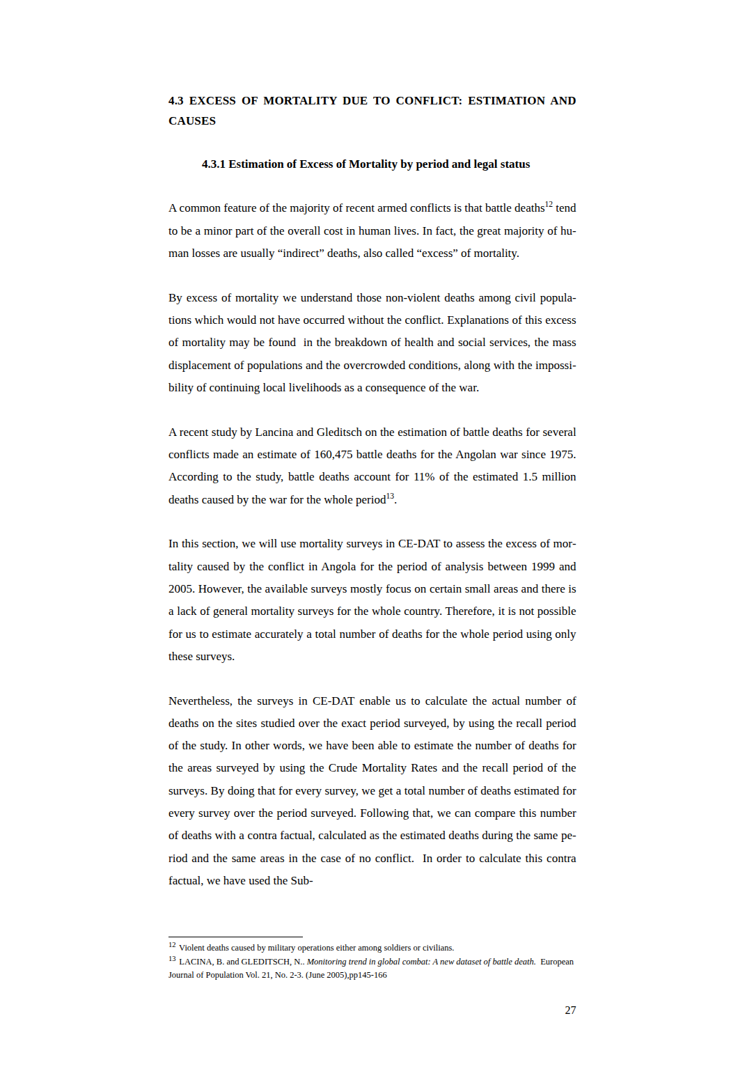4.3 Excess of Mortality Due to Conflict: Estimation and Causes
4.3.1 Estimation of Excess of Mortality by period and legal status
A common feature of the majority of recent armed conflicts is that battle deaths12 tend to be a minor part of the overall cost in human lives. In fact, the great majority of human losses are usually “indirect” deaths, also called “excess” of mortality.
By excess of mortality we understand those non-violent deaths among civil populations which would not have occurred without the conflict. Explanations of this excess of mortality may be found in the breakdown of health and social services, the mass displacement of populations and the overcrowded conditions, along with the impossibility of continuing local livelihoods as a consequence of the war.
A recent study by Lancina and Gleditsch on the estimation of battle deaths for several conflicts made an estimate of 160,475 battle deaths for the Angolan war since 1975. According to the study, battle deaths account for 11% of the estimated 1.5 million deaths caused by the war for the whole period13.
In this section, we will use mortality surveys in CE-DAT to assess the excess of mortality caused by the conflict in Angola for the period of analysis between 1999 and 2005. However, the available surveys mostly focus on certain small areas and there is a lack of general mortality surveys for the whole country. Therefore, it is not possible for us to estimate accurately a total number of deaths for the whole period using only these surveys.
Nevertheless, the surveys in CE-DAT enable us to calculate the actual number of deaths on the sites studied over the exact period surveyed, by using the recall period of the study. In other words, we have been able to estimate the number of deaths for the areas surveyed by using the Crude Mortality Rates and the recall period of the surveys. By doing that for every survey, we get a total number of deaths estimated for every survey over the period surveyed. Following that, we can compare this number of deaths with a contra factual, calculated as the estimated deaths during the same period and the same areas in the case of no conflict. In order to calculate this contra factual, we have used the Sub-
12 Violent deaths caused by military operations either among soldiers or civilians.
13 LACINA, B. and GLEDITSCH, N.. Monitoring trend in global combat: A new dataset of battle death. European Journal of Population Vol. 21, No. 2-3. (June 2005),pp145-166
27